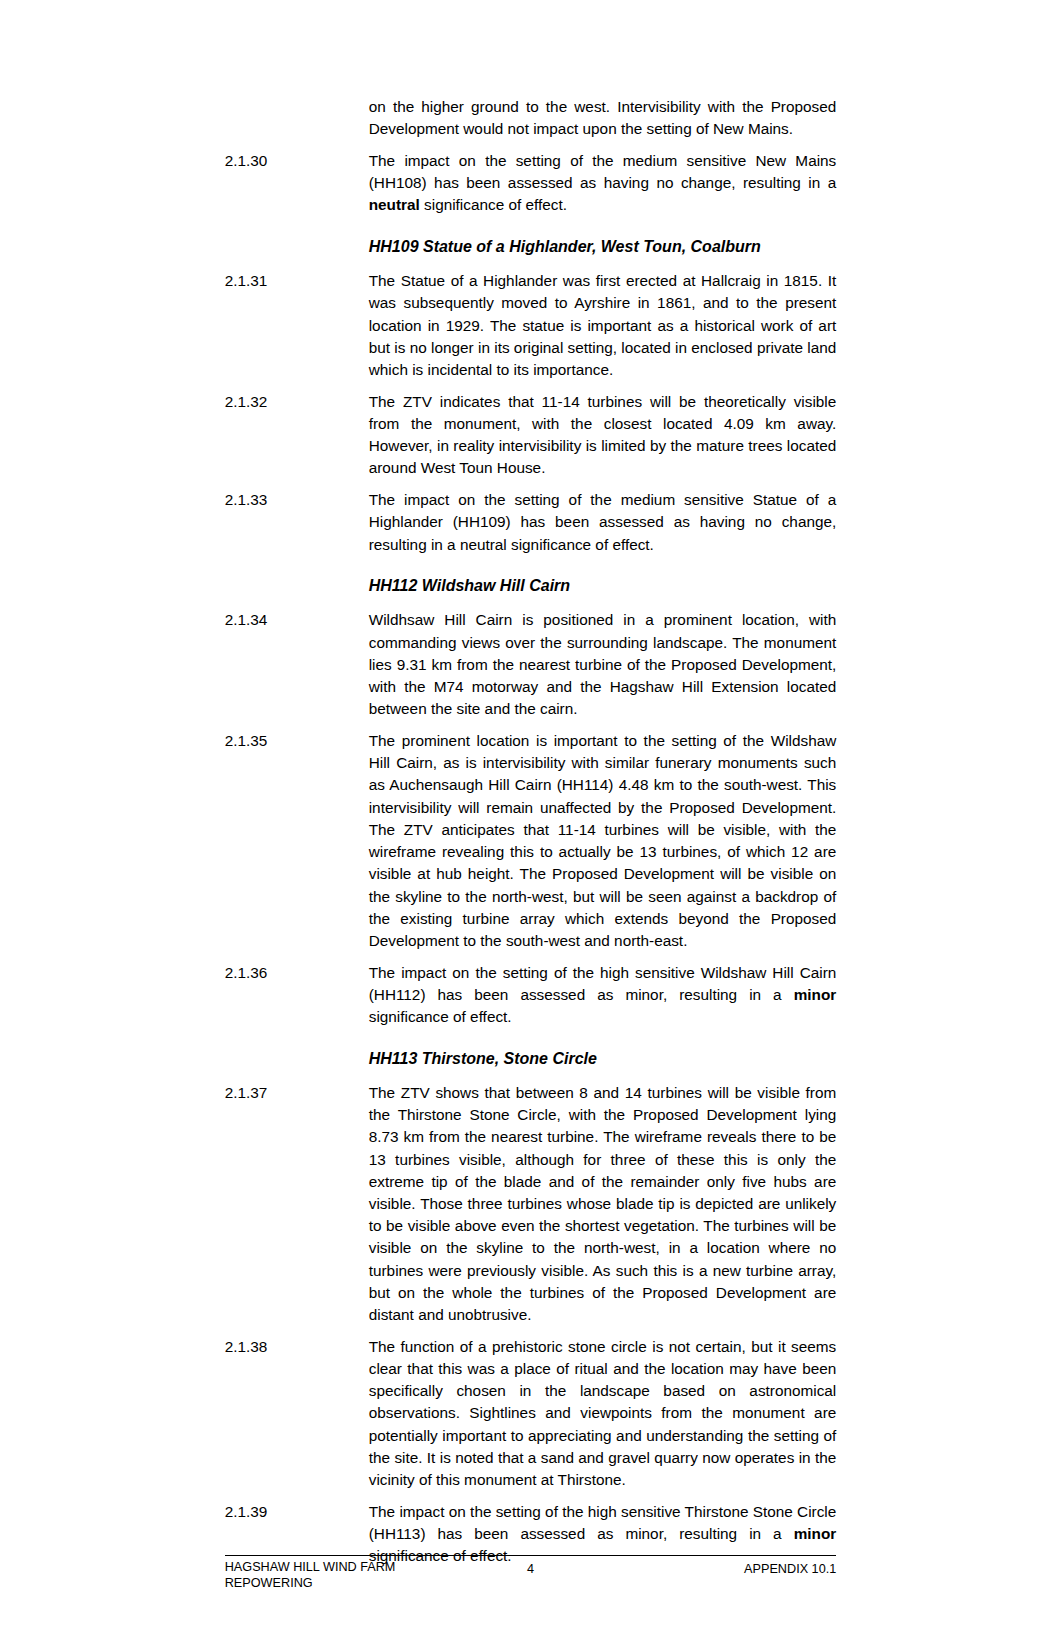on the higher ground to the west. Intervisibility with the Proposed Development would not impact upon the setting of New Mains.
2.1.30 The impact on the setting of the medium sensitive New Mains (HH108) has been assessed as having no change, resulting in a neutral significance of effect.
HH109 Statue of a Highlander, West Toun, Coalburn
2.1.31 The Statue of a Highlander was first erected at Hallcraig in 1815. It was subsequently moved to Ayrshire in 1861, and to the present location in 1929. The statue is important as a historical work of art but is no longer in its original setting, located in enclosed private land which is incidental to its importance.
2.1.32 The ZTV indicates that 11-14 turbines will be theoretically visible from the monument, with the closest located 4.09 km away. However, in reality intervisibility is limited by the mature trees located around West Toun House.
2.1.33 The impact on the setting of the medium sensitive Statue of a Highlander (HH109) has been assessed as having no change, resulting in a neutral significance of effect.
HH112 Wildshaw Hill Cairn
2.1.34 Wildhsaw Hill Cairn is positioned in a prominent location, with commanding views over the surrounding landscape. The monument lies 9.31 km from the nearest turbine of the Proposed Development, with the M74 motorway and the Hagshaw Hill Extension located between the site and the cairn.
2.1.35 The prominent location is important to the setting of the Wildshaw Hill Cairn, as is intervisibility with similar funerary monuments such as Auchensaugh Hill Cairn (HH114) 4.48 km to the south-west. This intervisibility will remain unaffected by the Proposed Development. The ZTV anticipates that 11-14 turbines will be visible, with the wireframe revealing this to actually be 13 turbines, of which 12 are visible at hub height. The Proposed Development will be visible on the skyline to the north-west, but will be seen against a backdrop of the existing turbine array which extends beyond the Proposed Development to the south-west and north-east.
2.1.36 The impact on the setting of the high sensitive Wildshaw Hill Cairn (HH112) has been assessed as minor, resulting in a minor significance of effect.
HH113 Thirstone, Stone Circle
2.1.37 The ZTV shows that between 8 and 14 turbines will be visible from the Thirstone Stone Circle, with the Proposed Development lying 8.73 km from the nearest turbine. The wireframe reveals there to be 13 turbines visible, although for three of these this is only the extreme tip of the blade and of the remainder only five hubs are visible. Those three turbines whose blade tip is depicted are unlikely to be visible above even the shortest vegetation. The turbines will be visible on the skyline to the north-west, in a location where no turbines were previously visible. As such this is a new turbine array, but on the whole the turbines of the Proposed Development are distant and unobtrusive.
2.1.38 The function of a prehistoric stone circle is not certain, but it seems clear that this was a place of ritual and the location may have been specifically chosen in the landscape based on astronomical observations. Sightlines and viewpoints from the monument are potentially important to appreciating and understanding the setting of the site. It is noted that a sand and gravel quarry now operates in the vicinity of this monument at Thirstone.
2.1.39 The impact on the setting of the high sensitive Thirstone Stone Circle (HH113) has been assessed as minor, resulting in a minor significance of effect.
HAGSHAW HILL WIND FARM
REPOWERING
4
APPENDIX 10.1